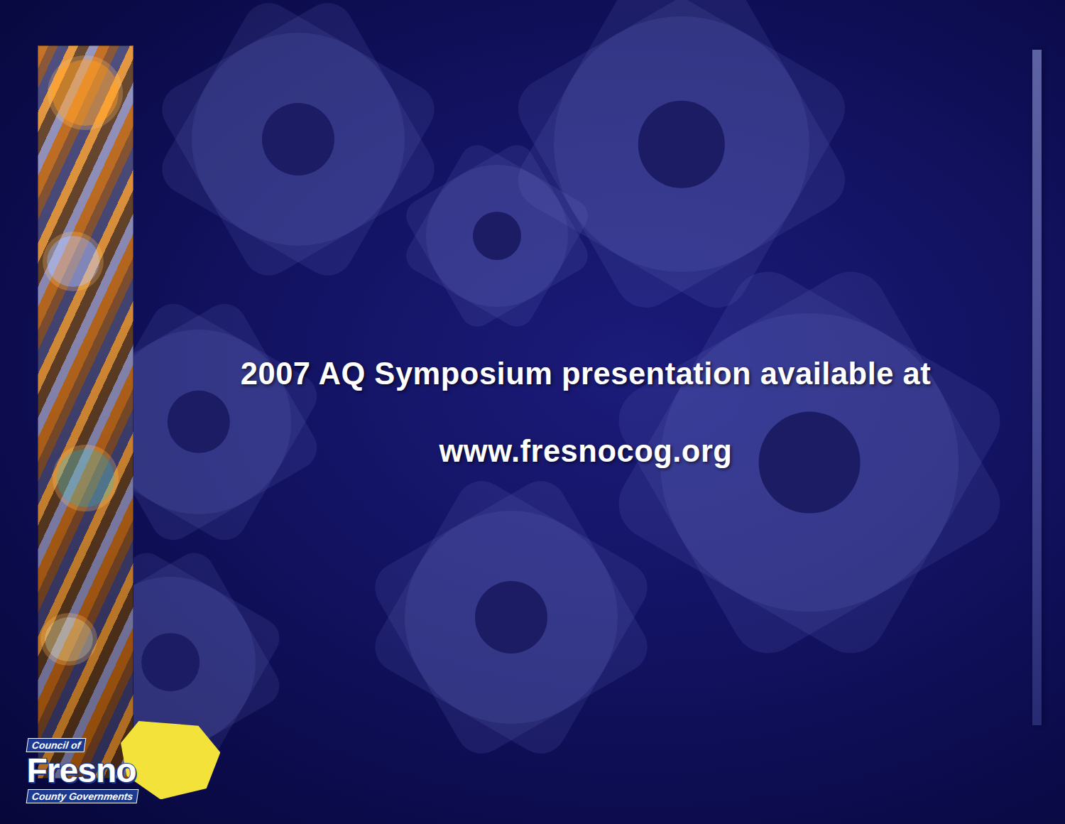2007 AQ Symposium presentation available at
www.fresnocog.org
Council of Fresno County Governments